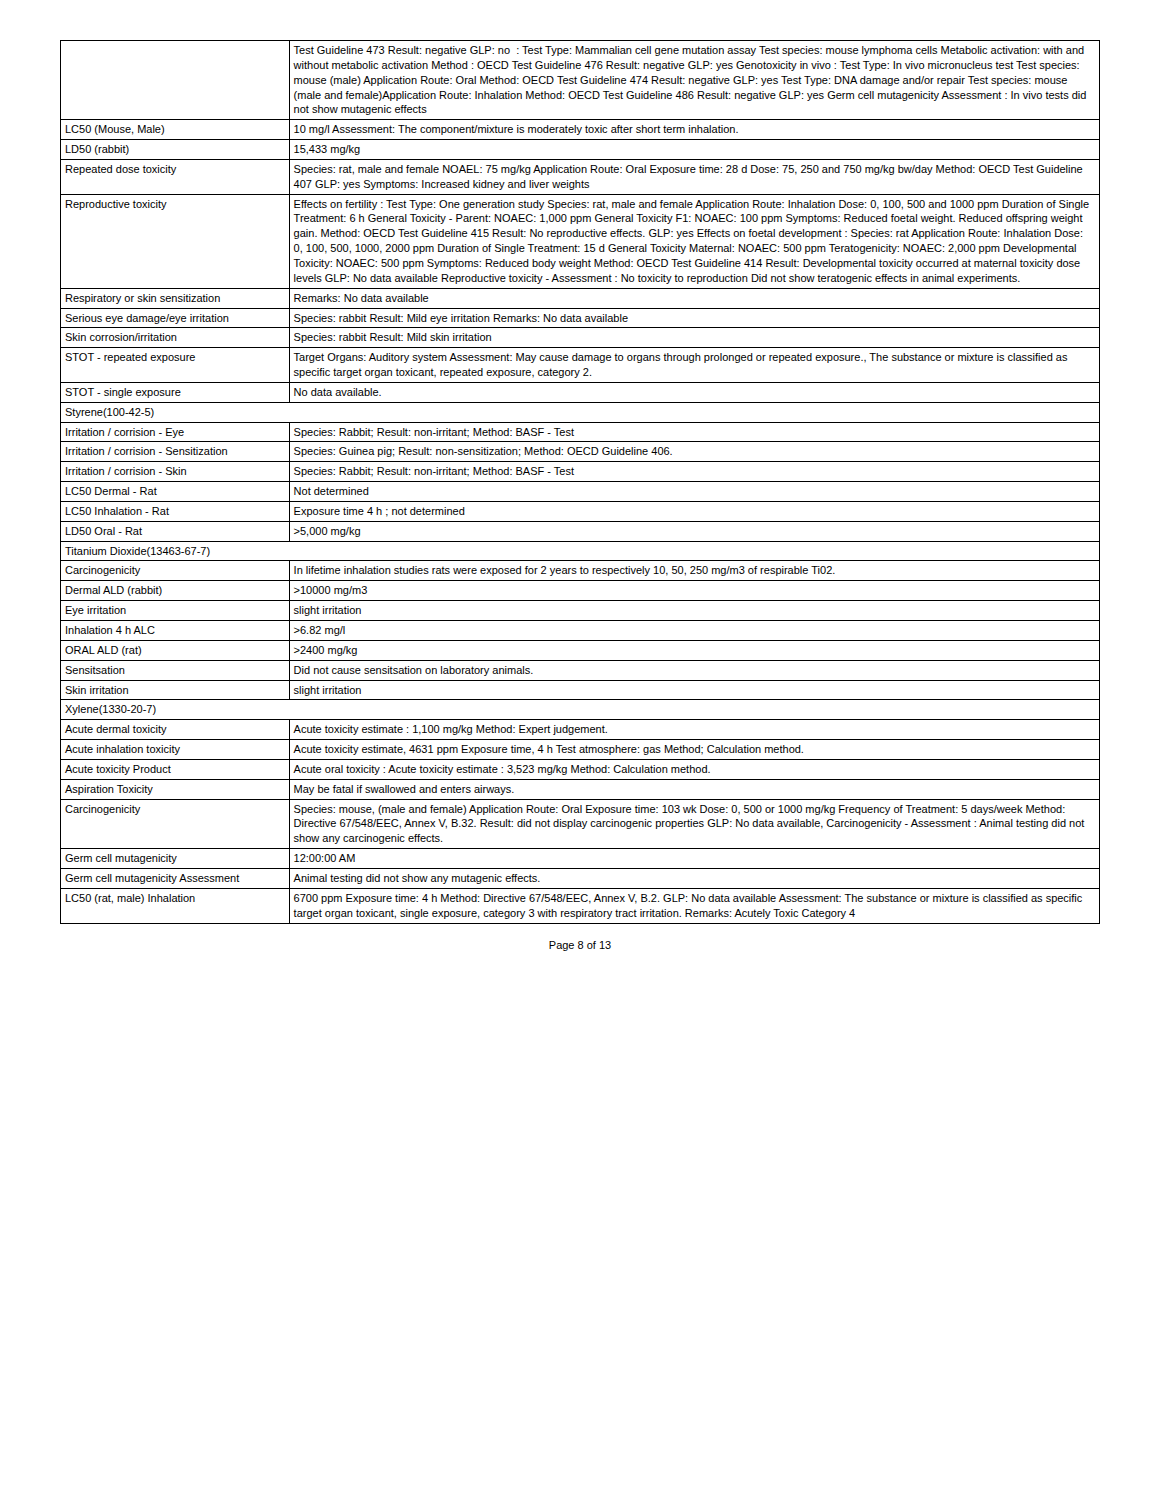| | Test Guideline 473 Result: negative GLP: no : Test Type: Mammalian cell gene mutation assay Test species: mouse lymphoma cells Metabolic activation: with and without metabolic activation Method : OECD Test Guideline 476 Result: negative GLP: yes Genotoxicity in vivo : Test Type: In vivo micronucleus test Test species: mouse (male) Application Route: Oral Method: OECD Test Guideline 474 Result: negative GLP: yes Test Type: DNA damage and/or repair Test species: mouse (male and female)Application Route: Inhalation Method: OECD Test Guideline 486 Result: negative GLP: yes Germ cell mutagenicity Assessment : In vivo tests did not show mutagenic effects |
| LC50 (Mouse, Male) | 10 mg/l Assessment: The component/mixture is moderately toxic after short term inhalation. |
| LD50 (rabbit) | 15,433 mg/kg |
| Repeated dose toxicity | Species: rat, male and female NOAEL: 75 mg/kg Application Route: Oral Exposure time: 28 d Dose: 75, 250 and 750 mg/kg bw/day Method: OECD Test Guideline 407 GLP: yes Symptoms: Increased kidney and liver weights |
| Reproductive toxicity | Effects on fertility : Test Type: One generation study Species: rat, male and female Application Route: Inhalation Dose: 0, 100, 500 and 1000 ppm Duration of Single Treatment: 6 h General Toxicity - Parent: NOAEC: 1,000 ppm General Toxicity F1: NOAEC: 100 ppm Symptoms: Reduced foetal weight. Reduced offspring weight gain. Method: OECD Test Guideline 415 Result: No reproductive effects. GLP: yes Effects on foetal development : Species: rat Application Route: Inhalation Dose: 0, 100, 500, 1000, 2000 ppm Duration of Single Treatment: 15 d General Toxicity Maternal: NOAEC: 500 ppm Teratogenicity: NOAEC: 2,000 ppm Developmental Toxicity: NOAEC: 500 ppm Symptoms: Reduced body weight Method: OECD Test Guideline 414 Result: Developmental toxicity occurred at maternal toxicity dose levels GLP: No data available Reproductive toxicity - Assessment : No toxicity to reproduction Did not show teratogenic effects in animal experiments. |
| Respiratory or skin sensitization | Remarks: No data available |
| Serious eye damage/eye irritation | Species: rabbit Result: Mild eye irritation Remarks: No data available |
| Skin corrosion/irritation | Species: rabbit Result: Mild skin irritation |
| STOT - repeated exposure | Target Organs: Auditory system Assessment: May cause damage to organs through prolonged or repeated exposure., The substance or mixture is classified as specific target organ toxicant, repeated exposure, category 2. |
| STOT - single exposure | No data available. |
| Styrene(100-42-5) |
| Irritation / corrision - Eye | Species: Rabbit; Result: non-irritant; Method: BASF - Test |
| Irritation / corrision - Sensitization | Species: Guinea pig; Result: non-sensitization; Method: OECD Guideline 406. |
| Irritation / corrision - Skin | Species: Rabbit; Result: non-irritant; Method: BASF - Test |
| LC50 Dermal - Rat | Not determined |
| LC50 Inhalation - Rat | Exposure time 4 h ; not determined |
| LD50 Oral - Rat | >5,000 mg/kg |
| Titanium Dioxide(13463-67-7) |
| Carcinogenicity | In lifetime inhalation studies rats were exposed for 2 years to respectively 10, 50, 250 mg/m3 of respirable Ti02. |
| Dermal ALD (rabbit) | >10000 mg/m3 |
| Eye irritation | slight irritation |
| Inhalation 4 h ALC | >6.82 mg/l |
| ORAL ALD (rat) | >2400 mg/kg |
| Sensitsation | Did not cause sensitsation on laboratory animals. |
| Skin irritation | slight irritation |
| Xylene(1330-20-7) |
| Acute dermal toxicity | Acute toxicity estimate : 1,100 mg/kg Method: Expert judgement. |
| Acute inhalation toxicity | Acute toxicity estimate, 4631 ppm Exposure time, 4 h Test atmosphere: gas Method; Calculation method. |
| Acute toxicity Product | Acute oral toxicity : Acute toxicity estimate : 3,523 mg/kg Method: Calculation method. |
| Aspiration Toxicity | May be fatal if swallowed and enters airways. |
| Carcinogenicity | Species: mouse, (male and female) Application Route: Oral Exposure time: 103 wk Dose: 0, 500 or 1000 mg/kg Frequency of Treatment: 5 days/week Method: Directive 67/548/EEC, Annex V, B.32. Result: did not display carcinogenic properties GLP: No data available, Carcinogenicity - Assessment : Animal testing did not show any carcinogenic effects. |
| Germ cell mutagenicity | 12:00:00 AM |
| Germ cell mutagenicity Assessment | Animal testing did not show any mutagenic effects. |
| LC50 (rat, male) Inhalation | 6700 ppm Exposure time: 4 h Method: Directive 67/548/EEC, Annex V, B.2. GLP: No data available Assessment: The substance or mixture is classified as specific target organ toxicant, single exposure, category 3 with respiratory tract irritation. Remarks: Acutely Toxic Category 4 |
Page 8 of 13